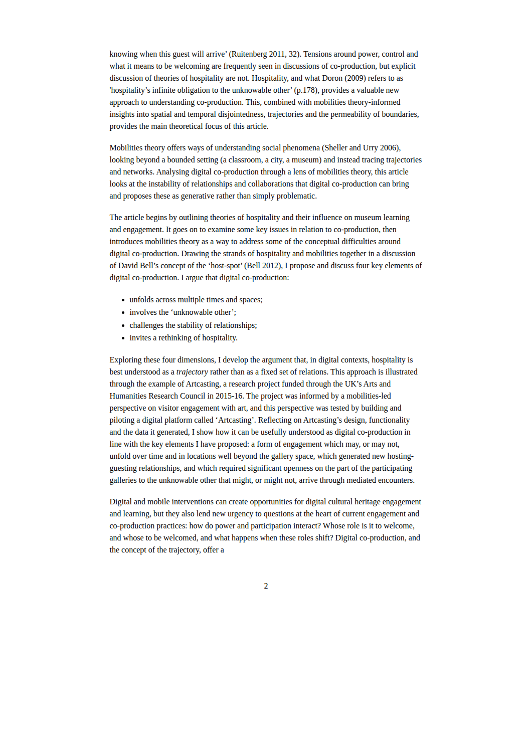knowing when this guest will arrive’ (Ruitenberg 2011, 32). Tensions around power, control and what it means to be welcoming are frequently seen in discussions of co-production, but explicit discussion of theories of hospitality are not. Hospitality, and what Doron (2009) refers to as 'hospitality’s infinite obligation to the unknowable other’ (p.178), provides a valuable new approach to understanding co-production. This, combined with mobilities theory-informed insights into spatial and temporal disjointedness, trajectories and the permeability of boundaries, provides the main theoretical focus of this article.
Mobilities theory offers ways of understanding social phenomena (Sheller and Urry 2006), looking beyond a bounded setting (a classroom, a city, a museum) and instead tracing trajectories and networks. Analysing digital co-production through a lens of mobilities theory, this article looks at the instability of relationships and collaborations that digital co-production can bring and proposes these as generative rather than simply problematic.
The article begins by outlining theories of hospitality and their influence on museum learning and engagement. It goes on to examine some key issues in relation to co-production, then introduces mobilities theory as a way to address some of the conceptual difficulties around digital co-production. Drawing the strands of hospitality and mobilities together in a discussion of David Bell’s concept of the ‘host-spot’ (Bell 2012), I propose and discuss four key elements of digital co-production. I argue that digital co-production:
unfolds across multiple times and spaces;
involves the ‘unknowable other’;
challenges the stability of relationships;
invites a rethinking of hospitality.
Exploring these four dimensions, I develop the argument that, in digital contexts, hospitality is best understood as a trajectory rather than as a fixed set of relations. This approach is illustrated through the example of Artcasting, a research project funded through the UK’s Arts and Humanities Research Council in 2015-16. The project was informed by a mobilities-led perspective on visitor engagement with art, and this perspective was tested by building and piloting a digital platform called ‘Artcasting’. Reflecting on Artcasting’s design, functionality and the data it generated, I show how it can be usefully understood as digital co-production in line with the key elements I have proposed: a form of engagement which may, or may not, unfold over time and in locations well beyond the gallery space, which generated new hosting-guesting relationships, and which required significant openness on the part of the participating galleries to the unknowable other that might, or might not, arrive through mediated encounters.
Digital and mobile interventions can create opportunities for digital cultural heritage engagement and learning, but they also lend new urgency to questions at the heart of current engagement and co-production practices: how do power and participation interact? Whose role is it to welcome, and whose to be welcomed, and what happens when these roles shift? Digital co-production, and the concept of the trajectory, offer a
2